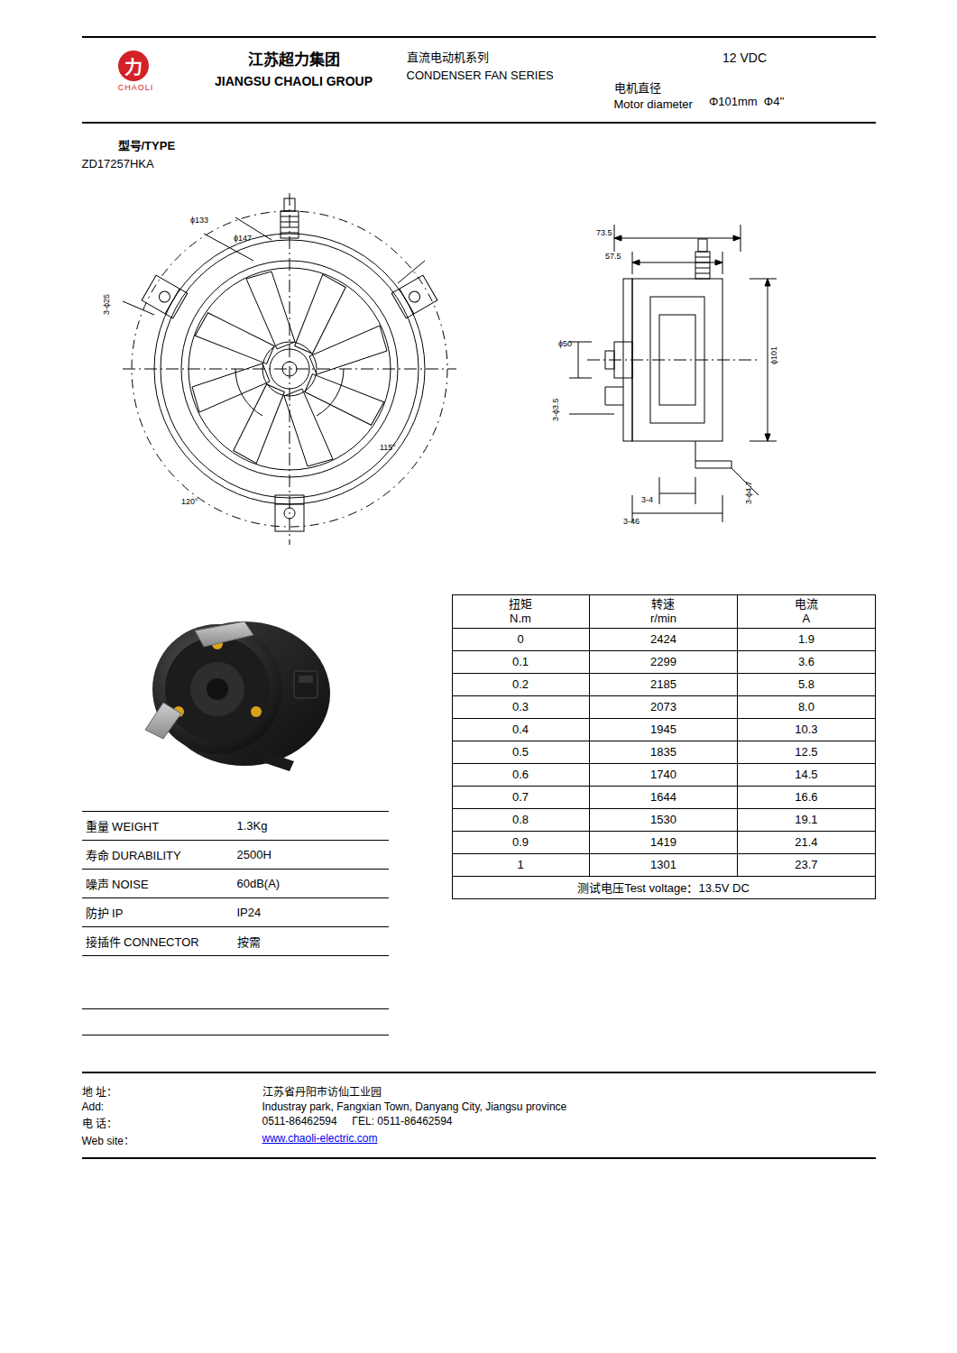力
CHAOLI
江苏超力集团
JIANGSU CHAOLI GROUP
直流电动机系列
CONDENSER FAN SERIES
12 VDC
电机直径
Motor diameter
Φ101mm Φ4''
型号/TYPE
ZD17257HKA
ϕ133 ϕ147 3-ϕ25 115° 120° 73.5 57.5 ϕ101 ϕ50 3-ϕ3.5 3-4 3-46 3-ϕ4.7
| 重量 WEIGHT | 1.3Kg |
| 寿命 DURABILITY | 2500H |
| 噪声 NOISE | 60dB(A) |
| 防护 IP | IP24 |
| 接插件 CONNECTOR | 按需 |
| 扭矩 N.m | 转速 r/min | 电流 A |
| --- | --- | --- |
| 0 | 2424 | 1.9 |
| 0.1 | 2299 | 3.6 |
| 0.2 | 2185 | 5.8 |
| 0.3 | 2073 | 8.0 |
| 0.4 | 1945 | 10.3 |
| 0.5 | 1835 | 12.5 |
| 0.6 | 1740 | 14.5 |
| 0.7 | 1644 | 16.6 |
| 0.8 | 1530 | 19.1 |
| 0.9 | 1419 | 21.4 |
| 1 | 1301 | 23.7 |
| 测试电压Test voltage：13.5V DC |
| 地 址： | 江苏省丹阳市访仙工业园 |
| Add: | Industray park, Fangxian Town, Danyang City, Jiangsu province |
| 电 话： | 0511-86462594 ΓEL: 0511-86462594 |
| Web site： | www.chaoli-electric.com |